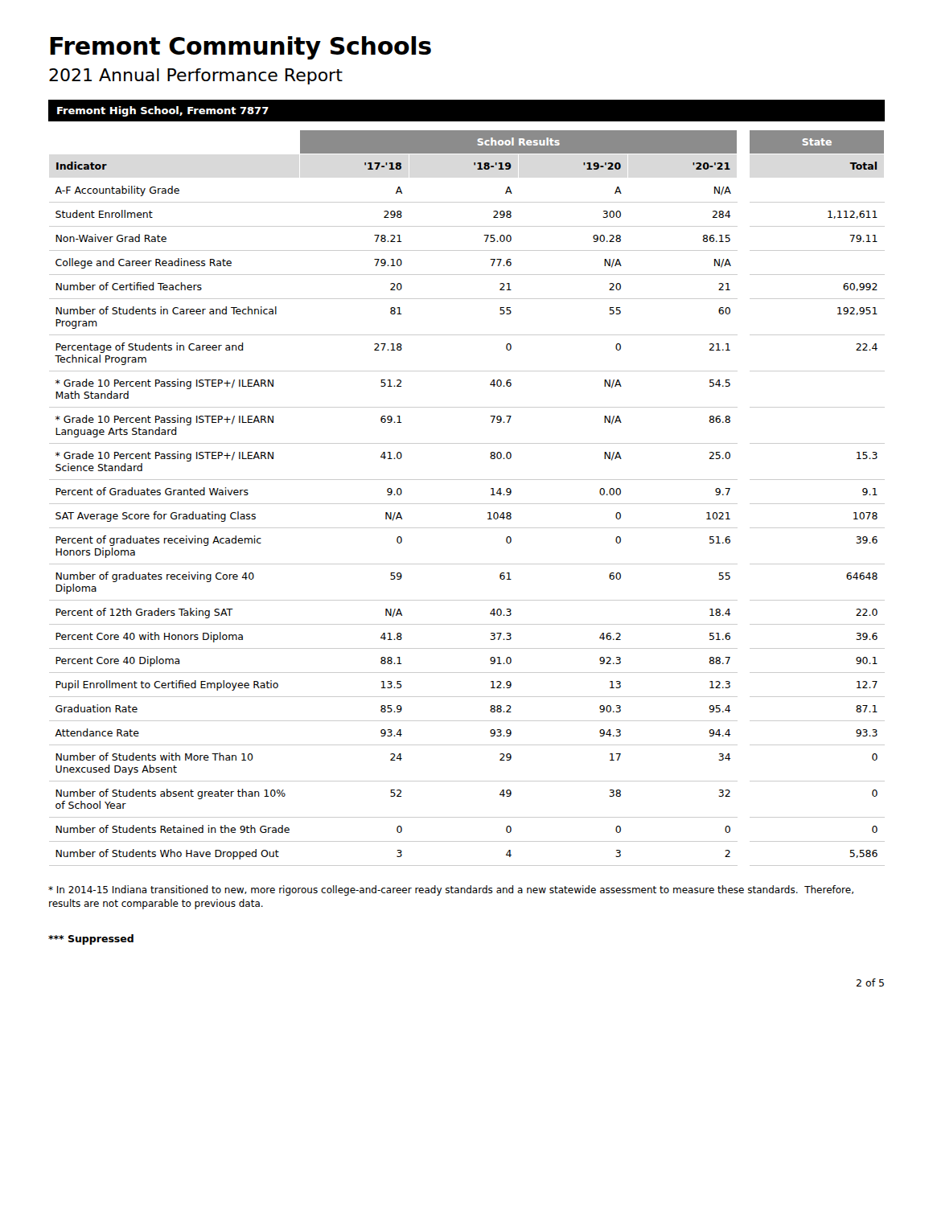Fremont Community Schools
2021 Annual Performance Report
Fremont High School, Fremont 7877
| | School Results | | State |
| --- | --- | --- | --- |
| Indicator | '17-'18 | '18-'19 | '19-'20 | '20-'21 | | Total |
| A-F Accountability Grade | A | A | A | N/A | | |
| Student Enrollment | 298 | 298 | 300 | 284 | | 1,112,611 |
| Non-Waiver Grad Rate | 78.21 | 75.00 | 90.28 | 86.15 | | 79.11 |
| College and Career Readiness Rate | 79.10 | 77.6 | N/A | N/A | | |
| Number of Certified Teachers | 20 | 21 | 20 | 21 | | 60,992 |
| Number of Students in Career and Technical Program | 81 | 55 | 55 | 60 | | 192,951 |
| Percentage of Students in Career and Technical Program | 27.18 | 0 | 0 | 21.1 | | 22.4 |
| * Grade 10 Percent Passing ISTEP+/ ILEARN Math Standard | 51.2 | 40.6 | N/A | 54.5 | | |
| * Grade 10 Percent Passing ISTEP+/ ILEARN Language Arts Standard | 69.1 | 79.7 | N/A | 86.8 | | |
| * Grade 10 Percent Passing ISTEP+/ ILEARN Science Standard | 41.0 | 80.0 | N/A | 25.0 | | 15.3 |
| Percent of Graduates Granted Waivers | 9.0 | 14.9 | 0.00 | 9.7 | | 9.1 |
| SAT Average Score for Graduating Class | N/A | 1048 | 0 | 1021 | | 1078 |
| Percent of graduates receiving Academic Honors Diploma | 0 | 0 | 0 | 51.6 | | 39.6 |
| Number of graduates receiving Core 40 Diploma | 59 | 61 | 60 | 55 | | 64648 |
| Percent of 12th Graders Taking SAT | N/A | 40.3 | | 18.4 | | 22.0 |
| Percent Core 40 with Honors Diploma | 41.8 | 37.3 | 46.2 | 51.6 | | 39.6 |
| Percent Core 40 Diploma | 88.1 | 91.0 | 92.3 | 88.7 | | 90.1 |
| Pupil Enrollment to Certified Employee Ratio | 13.5 | 12.9 | 13 | 12.3 | | 12.7 |
| Graduation Rate | 85.9 | 88.2 | 90.3 | 95.4 | | 87.1 |
| Attendance Rate | 93.4 | 93.9 | 94.3 | 94.4 | | 93.3 |
| Number of Students with More Than 10 Unexcused Days Absent | 24 | 29 | 17 | 34 | | 0 |
| Number of Students absent greater than 10% of School Year | 52 | 49 | 38 | 32 | | 0 |
| Number of Students Retained in the 9th Grade | 0 | 0 | 0 | 0 | | 0 |
| Number of Students Who Have Dropped Out | 3 | 4 | 3 | 2 | | 5,586 |
* In 2014-15 Indiana transitioned to new, more rigorous college-and-career ready standards and a new statewide assessment to measure these standards. Therefore, results are not comparable to previous data.
*** Suppressed
2 of 5